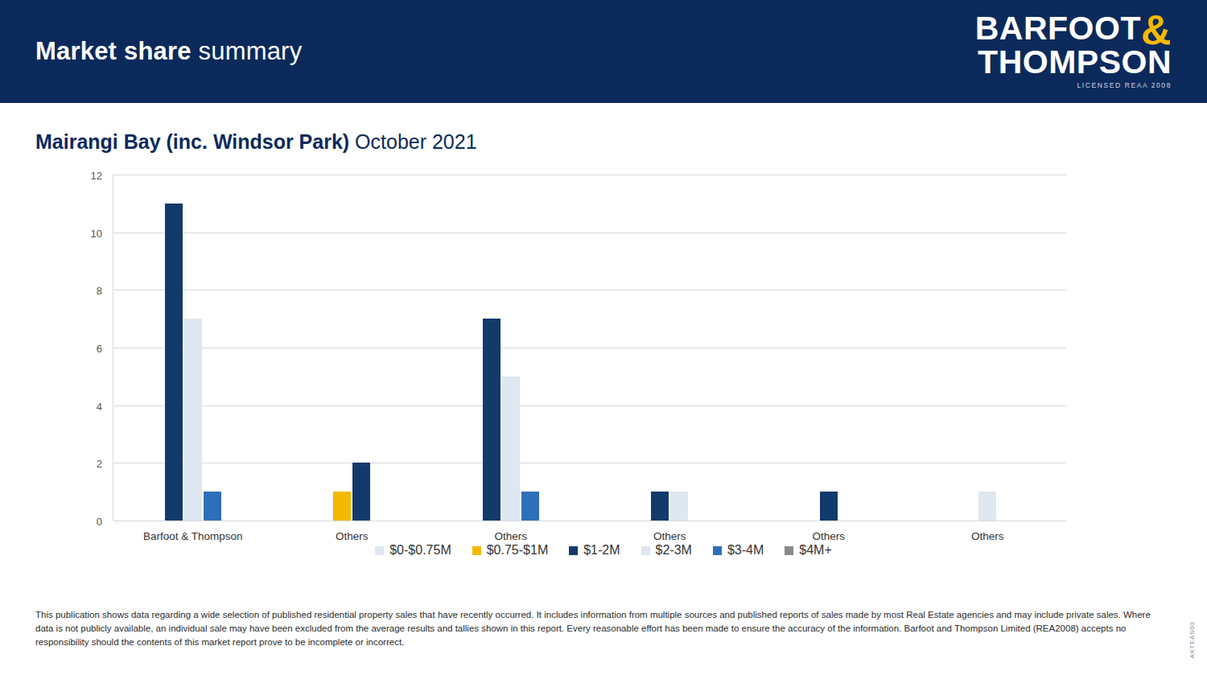Market share summary
BARFOOT& THOMPSON LICENSED REAA 2008
Mairangi Bay (inc. Windsor Park) October 2021
12
10
8
6
4
2
0
Barfoot & Thompson
Others
Others
Others
Others
Others
$0-$0.75M $0.75-$1M $1-2M $2-3M $3-4M $4M+
This publication shows data regarding a wide selection of published residential property sales that have recently occurred. It includes information from multiple sources and published reports of sales made by most Real Estate agencies and may include private sales. Where data is not publicly available, an individual sale may have been excluded from the average results and tallies shown in this report. Every reasonable effort has been made to ensure the accuracy of the information. Barfoot and Thompson Limited (REA2008) accepts no responsibility should the contents of this market report prove to be incomplete or incorrect.
AKTEAS00